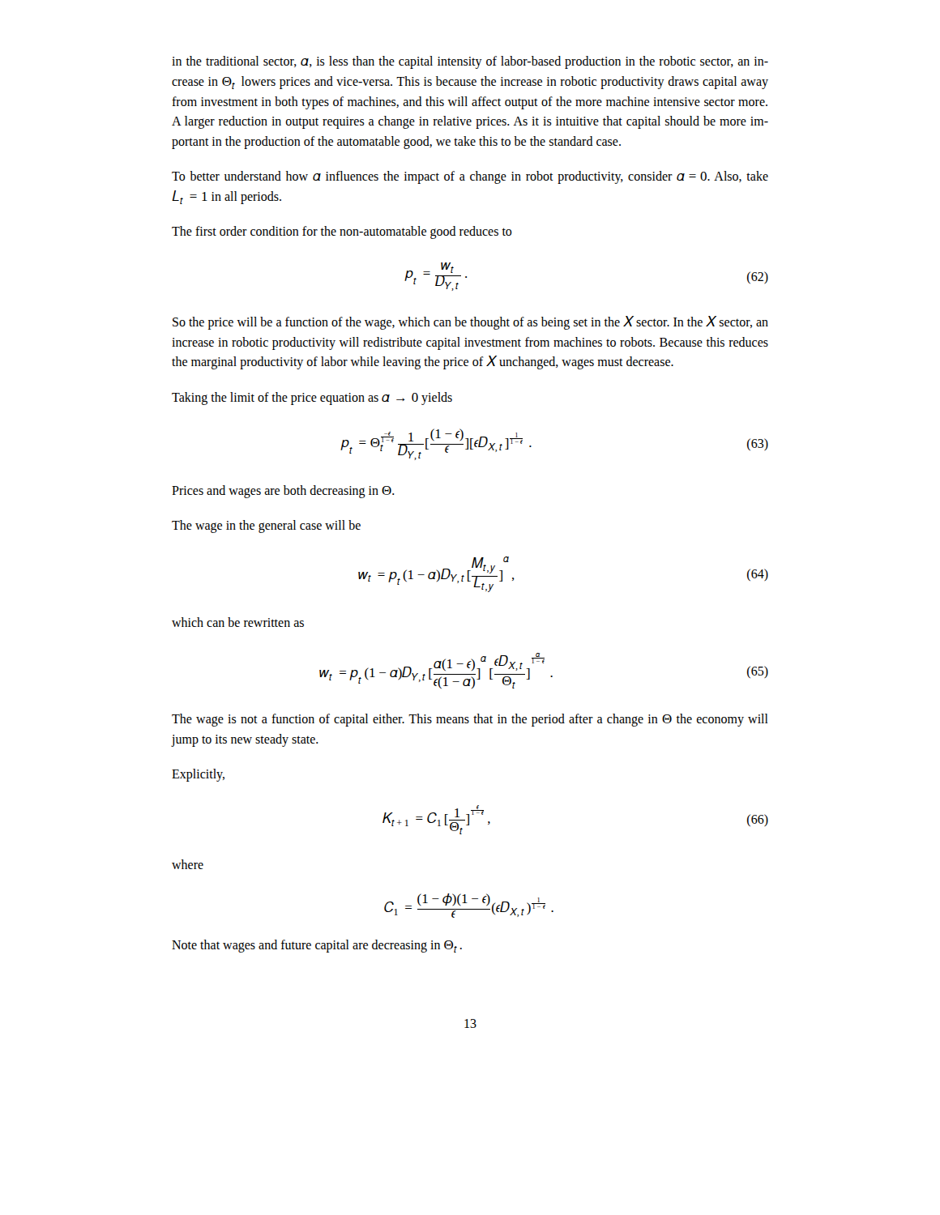in the traditional sector, α, is less than the capital intensity of labor-based production in the robotic sector, an increase in Θt lowers prices and vice-versa. This is because the increase in robotic productivity draws capital away from investment in both types of machines, and this will affect output of the more machine intensive sector more. A larger reduction in output requires a change in relative prices. As it is intuitive that capital should be more important in the production of the automatable good, we take this to be the standard case.
To better understand how α influences the impact of a change in robot productivity, consider α=0. Also, take Lt=1 in all periods.
The first order condition for the non-automatable good reduces to
pt = wt DY,t .
(62)
So the price will be a function of the wage, which can be thought of as being set in the X sector. In the X sector, an increase in robotic productivity will redistribute capital investment from machines to robots. Because this reduces the marginal productivity of labor while leaving the price of X unchanged, wages must decrease.
Taking the limit of the price equation as α→0 yields
pt = Θ t −ϵ1−ϵ 1 DY,t [ (1−ϵ) ϵ ] [ϵDX,t] 11−ϵ .
(63)
Prices and wages are both decreasing in Θ.
The wage in the general case will be
wt = pt (1−α) DY,t [ Mt,y Lt,y ] α ,
(64)
which can be rewritten as
wt = pt (1−α) DY,t [ α(1−ϵ) ϵ(1−α) ] α [ ϵDX,t Θt ] α1−ϵ .
(65)
The wage is not a function of capital either. This means that in the period after a change in Θ the economy will jump to its new steady state.
Explicitly,
Kt+1 = C1 [ 1 Θt ] ϵ1−ϵ ,
(66)
where
C1 = (1−ϕ)(1−ϵ) ϵ (ϵDX,t) 11−ϵ .
Note that wages and future capital are decreasing in Θt.
13